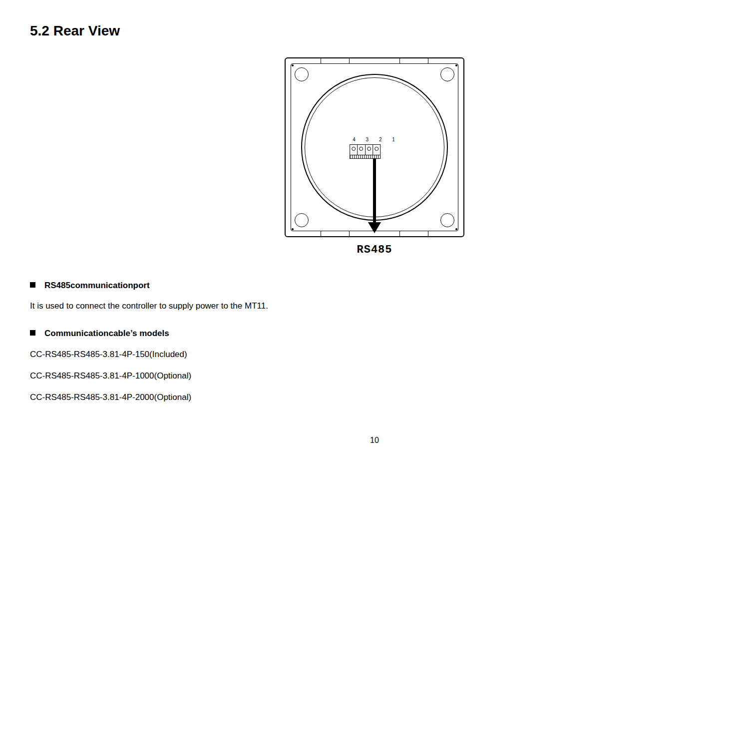5.2 Rear View
4 3 2 1
RS485
RS485communicationport
It is used to connect the controller to supply power to the MT11.
Communicationcable’s models
CC-RS485-RS485-3.81-4P-150(Included)
CC-RS485-RS485-3.81-4P-1000(Optional)
CC-RS485-RS485-3.81-4P-2000(Optional)
10